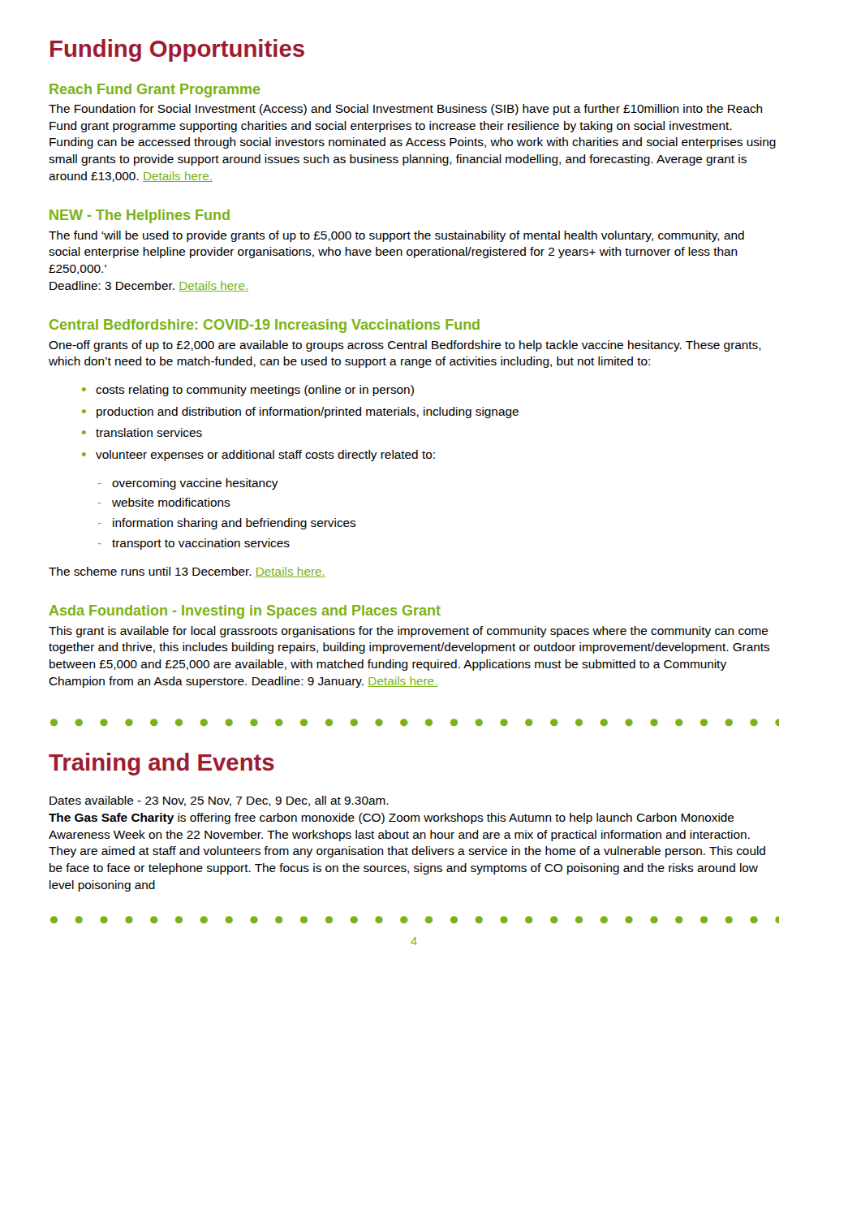Funding Opportunities
Reach Fund Grant Programme
The Foundation for Social Investment (Access) and Social Investment Business (SIB) have put a further £10million into the Reach Fund grant programme supporting charities and social enterprises to increase their resilience by taking on social investment. Funding can be accessed through social investors nominated as Access Points, who work with charities and social enterprises using small grants to provide support around issues such as business planning, financial modelling, and forecasting. Average grant is around £13,000. Details here.
NEW - The Helplines Fund
The fund ‘will be used to provide grants of up to £5,000 to support the sustainability of mental health voluntary, community, and social enterprise helpline provider organisations, who have been operational/registered for 2 years+ with turnover of less than £250,000.’
Deadline: 3 December. Details here.
Central Bedfordshire: COVID-19 Increasing Vaccinations Fund
One-off grants of up to £2,000 are available to groups across Central Bedfordshire to help tackle vaccine hesitancy. These grants, which don’t need to be match-funded, can be used to support a range of activities including, but not limited to:
costs relating to community meetings (online or in person)
production and distribution of information/printed materials, including signage
translation services
volunteer expenses or additional staff costs directly related to:
overcoming vaccine hesitancy
website modifications
information sharing and befriending services
transport to vaccination services
The scheme runs until 13 December. Details here.
Asda Foundation - Investing in Spaces and Places Grant
This grant is available for local grassroots organisations for the improvement of community spaces where the community can come together and thrive, this includes building repairs, building improvement/development or outdoor improvement/development. Grants between £5,000 and £25,000 are available, with matched funding required. Applications must be submitted to a Community Champion from an Asda superstore. Deadline: 9 January. Details here.
● ● ● ● ● ● ● ● ● ● ● ● ● ● ● ● ● ● ● ● ● ● ● ● ● ● ● ● ● ● ● ● ● ● ● ● ● ● ● ● ● ● ● ●
Training and Events
Dates available - 23 Nov, 25 Nov, 7 Dec, 9 Dec, all at 9.30am.
The Gas Safe Charity is offering free carbon monoxide (CO) Zoom workshops this Autumn to help launch Carbon Monoxide Awareness Week on the 22 November. The workshops last about an hour and are a mix of practical information and interaction. They are aimed at staff and volunteers from any organisation that delivers a service in the home of a vulnerable person. This could be face to face or telephone support. The focus is on the sources, signs and symptoms of CO poisoning and the risks around low level poisoning and
● ● ● ● ● ● ● ● ● ● ● ● ● ● ● ● ● ● ● ● ● ● ● ● ● ● ● ● ● ● ● ● ● ● ● ● ● ● ● ● ● ● ● ●
4